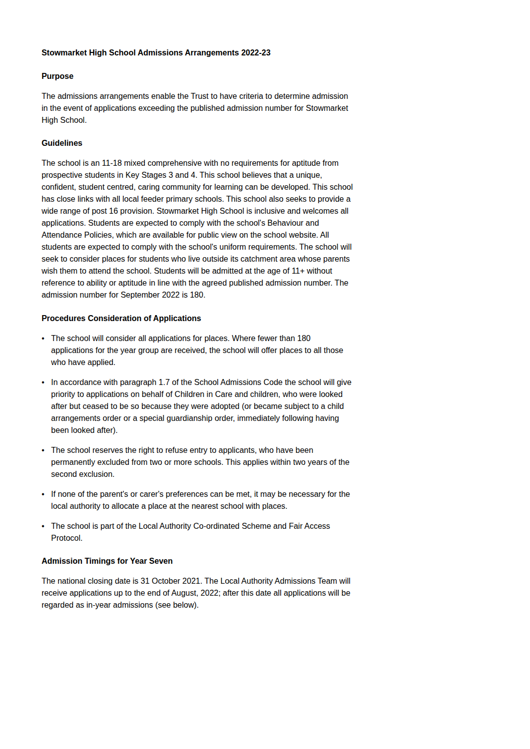Stowmarket High School Admissions Arrangements 2022-23
Purpose
The admissions arrangements enable the Trust to have criteria to determine admission in the event of applications exceeding the published admission number for Stowmarket High School.
Guidelines
The school is an 11-18 mixed comprehensive with no requirements for aptitude from prospective students in Key Stages 3 and 4. This school believes that a unique, confident, student centred, caring community for learning can be developed. This school has close links with all local feeder primary schools. This school also seeks to provide a wide range of post 16 provision. Stowmarket High School is inclusive and welcomes all applications. Students are expected to comply with the school's Behaviour and Attendance Policies, which are available for public view on the school website. All students are expected to comply with the school's uniform requirements. The school will seek to consider places for students who live outside its catchment area whose parents wish them to attend the school. Students will be admitted at the age of 11+ without reference to ability or aptitude in line with the agreed published admission number. The admission number for September 2022 is 180.
Procedures Consideration of Applications
The school will consider all applications for places. Where fewer than 180 applications for the year group are received, the school will offer places to all those who have applied.
In accordance with paragraph 1.7 of the School Admissions Code the school will give priority to applications on behalf of Children in Care and children, who were looked after but ceased to be so because they were adopted (or became subject to a child arrangements order or a special guardianship order, immediately following having been looked after).
The school reserves the right to refuse entry to applicants, who have been permanently excluded from two or more schools. This applies within two years of the second exclusion.
If none of the parent's or carer's preferences can be met, it may be necessary for the local authority to allocate a place at the nearest school with places.
The school is part of the Local Authority Co-ordinated Scheme and Fair Access Protocol.
Admission Timings for Year Seven
The national closing date is 31 October 2021. The Local Authority Admissions Team will receive applications up to the end of August, 2022; after this date all applications will be regarded as in-year admissions (see below).